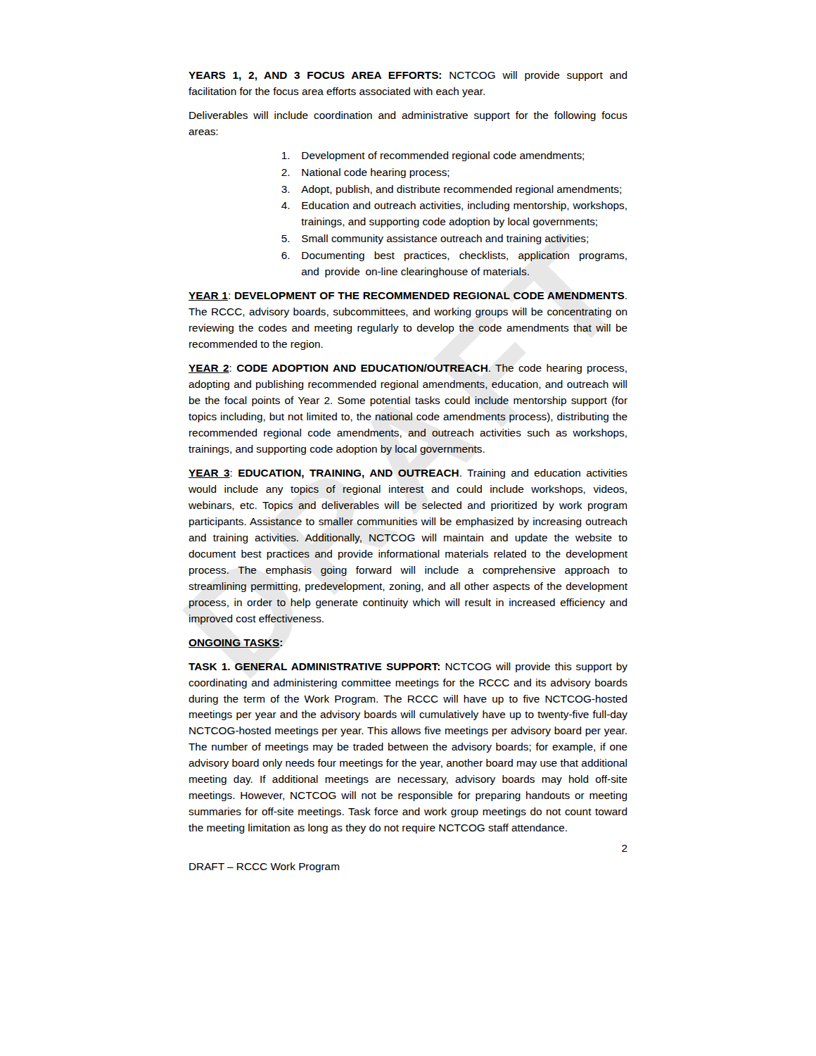DRAFT
YEARS 1, 2, AND 3 FOCUS AREA EFFORTS: NCTCOG will provide support and facilitation for the focus area efforts associated with each year.
Deliverables will include coordination and administrative support for the following focus areas:
Development of recommended regional code amendments;
National code hearing process;
Adopt, publish, and distribute recommended regional amendments;
Education and outreach activities, including mentorship, workshops, trainings, and supporting code adoption by local governments;
Small community assistance outreach and training activities;
Documenting best practices, checklists, application programs, and provide on-line clearinghouse of materials.
YEAR 1: DEVELOPMENT OF THE RECOMMENDED REGIONAL CODE AMENDMENTS. The RCCC, advisory boards, subcommittees, and working groups will be concentrating on reviewing the codes and meeting regularly to develop the code amendments that will be recommended to the region.
YEAR 2: CODE ADOPTION AND EDUCATION/OUTREACH. The code hearing process, adopting and publishing recommended regional amendments, education, and outreach will be the focal points of Year 2. Some potential tasks could include mentorship support (for topics including, but not limited to, the national code amendments process), distributing the recommended regional code amendments, and outreach activities such as workshops, trainings, and supporting code adoption by local governments.
YEAR 3: EDUCATION, TRAINING, AND OUTREACH. Training and education activities would include any topics of regional interest and could include workshops, videos, webinars, etc. Topics and deliverables will be selected and prioritized by work program participants. Assistance to smaller communities will be emphasized by increasing outreach and training activities. Additionally, NCTCOG will maintain and update the website to document best practices and provide informational materials related to the development process. The emphasis going forward will include a comprehensive approach to streamlining permitting, predevelopment, zoning, and all other aspects of the development process, in order to help generate continuity which will result in increased efficiency and improved cost effectiveness.
ONGOING TASKS:
TASK 1. GENERAL ADMINISTRATIVE SUPPORT: NCTCOG will provide this support by coordinating and administering committee meetings for the RCCC and its advisory boards during the term of the Work Program. The RCCC will have up to five NCTCOG-hosted meetings per year and the advisory boards will cumulatively have up to twenty-five full-day NCTCOG-hosted meetings per year. This allows five meetings per advisory board per year. The number of meetings may be traded between the advisory boards; for example, if one advisory board only needs four meetings for the year, another board may use that additional meeting day. If additional meetings are necessary, advisory boards may hold off-site meetings. However, NCTCOG will not be responsible for preparing handouts or meeting summaries for off-site meetings. Task force and work group meetings do not count toward the meeting limitation as long as they do not require NCTCOG staff attendance.
2
DRAFT – RCCC Work Program